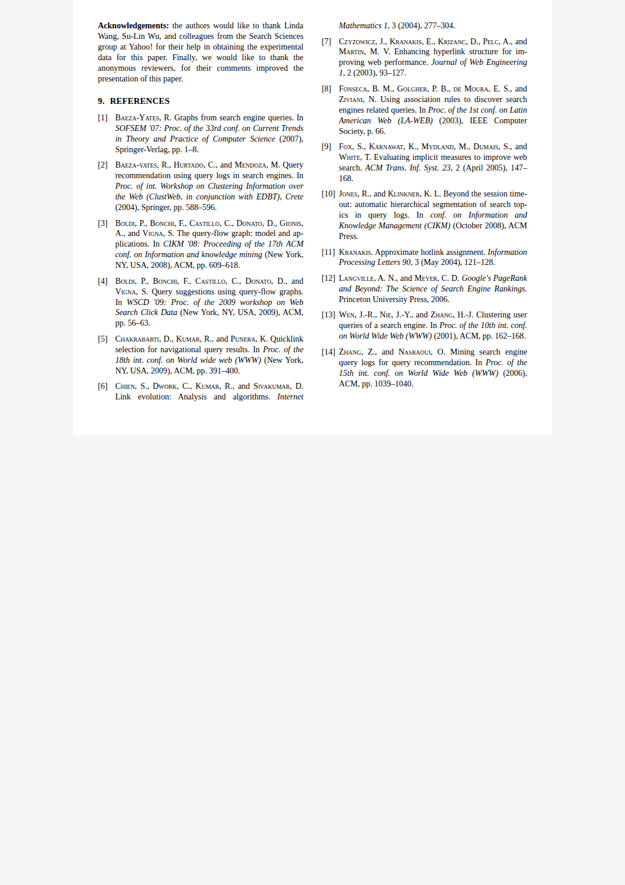Acknowledgements: the authors would like to thank Linda Wang, Su-Lin Wu, and colleagues from the Search Sciences group at Yahoo! for their help in obtaining the experimental data for this paper. Finally, we would like to thank the anonymous reviewers, for their comments improved the presentation of this paper.
9. REFERENCES
[1] Baeza-Yates, R. Graphs from search engine queries. In SOFSEM '07: Proc. of the 33rd conf. on Current Trends in Theory and Practice of Computer Science (2007), Springer-Verlag, pp. 1–8.
[2] Baeza-yates, R., Hurtado, C., and Mendoza, M. Query recommendation using query logs in search engines. In Proc. of int. Workshop on Clustering Information over the Web (ClustWeb, in conjunction with EDBT), Crete (2004), Springer, pp. 588–596.
[3] Boldi, P., Bonchi, F., Castillo, C., Donato, D., Gionis, A., and Vigna, S. The query-flow graph: model and applications. In CIKM '08: Proceeding of the 17th ACM conf. on Information and knowledge mining (New York, NY, USA, 2008), ACM, pp. 609–618.
[4] Boldi, P., Bonchi, F., Castillo, C., Donato, D., and Vigna, S. Query suggestions using query-flow graphs. In WSCD '09: Proc. of the 2009 workshop on Web Search Click Data (New York, NY, USA, 2009), ACM, pp. 56–63.
[5] Chakrabarti, D., Kumar, R., and Punera, K. Quicklink selection for navigational query results. In Proc. of the 18th int. conf. on World wide web (WWW) (New York, NY, USA, 2009), ACM, pp. 391–400.
[6] Chien, S., Dwork, C., Kumar, R., and Sivakumar, D. Link evolution: Analysis and algorithms. Internet Mathematics 1, 3 (2004), 277–304.
[7] Czyzowicz, J., Kranakis, E., Krizanc, D., Pelc, A., and Martin, M. V. Enhancing hyperlink structure for improving web performance. Journal of Web Engineering 1, 2 (2003), 93–127.
[8] Fonseca, B. M., Golgher, P. B., de Moura, E. S., and Ziviani, N. Using association rules to discover search engines related queries. In Proc. of the 1st conf. on Latin American Web (LA-WEB) (2003), IEEE Computer Society, p. 66.
[9] Fox, S., Karnawat, K., Mydland, M., Dumais, S., and White, T. Evaluating implicit measures to improve web search. ACM Trans. Inf. Syst. 23, 2 (April 2005), 147–168.
[10] Jones, R., and Klinkner, K. L. Beyond the session timeout: automatic hierarchical segmentation of search topics in query logs. In conf. on Information and Knowledge Management (CIKM) (October 2008), ACM Press.
[11] Kranakis. Approximate hotlink assignment. Information Processing Letters 90, 3 (May 2004), 121–128.
[12] Langville, A. N., and Meyer, C. D. Google's PageRank and Beyond: The Science of Search Engine Rankings. Princeton University Press, 2006.
[13] Wen, J.-R., Nie, J.-Y., and Zhang, H.-J. Clustering user queries of a search engine. In Proc. of the 10th int. conf. on World Wide Web (WWW) (2001), ACM, pp. 162–168.
[14] Zhang, Z., and Nasraoui, O. Mining search engine query logs for query recommendation. In Proc. of the 15th int. conf. on World Wide Web (WWW) (2006), ACM, pp. 1039–1040.